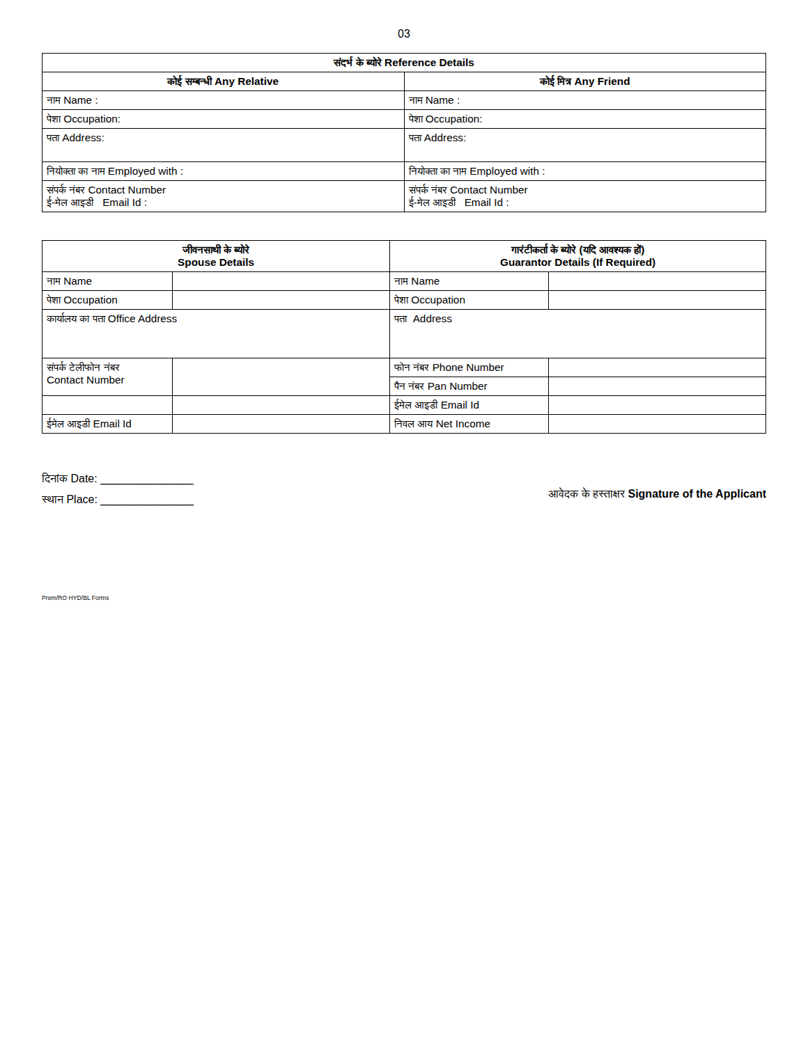03
| संदर्भ के ब्योरे Reference Details |
| --- |
| कोई सम्बन्धी Any Relative | कोई मित्र Any Friend |
| नाम Name : | नाम Name : |
| पेशा Occupation: | पेशा Occupation: |
| पता Address: | पता Address: |
| नियोक्ता का नाम Employed with : | नियोक्ता का नाम Employed with : |
| संपर्क नंबर Contact Number ई-मेल आइडी Email Id : | संपर्क नंबर Contact Number ई-मेल आइडी Email Id : |
| जीवनसाथी के ब्योरे Spouse Details | गारंटीकर्ता के ब्योरे (यदि आवश्यक हों) Guarantor Details (If Required) |
| --- | --- |
| नाम Name | | नाम Name | |
| पेशा Occupation | | पेशा Occupation | |
| कार्यालय का पता Office Address | पता Address |
| संपर्क टेलीफोन नंबर Contact Number | | फोन नंबर Phone Number | |
| पैन नंबर Pan Number | |
| | | ईमेल आइडी Email Id | |
| ईमेल आइडी Email Id | | निवल आय Net Income | |
दिनांक Date: _______________
स्थान Place: _______________
आवेदक के हस्ताक्षर Signature of the Applicant
Prem/RO HYD/BL Forms